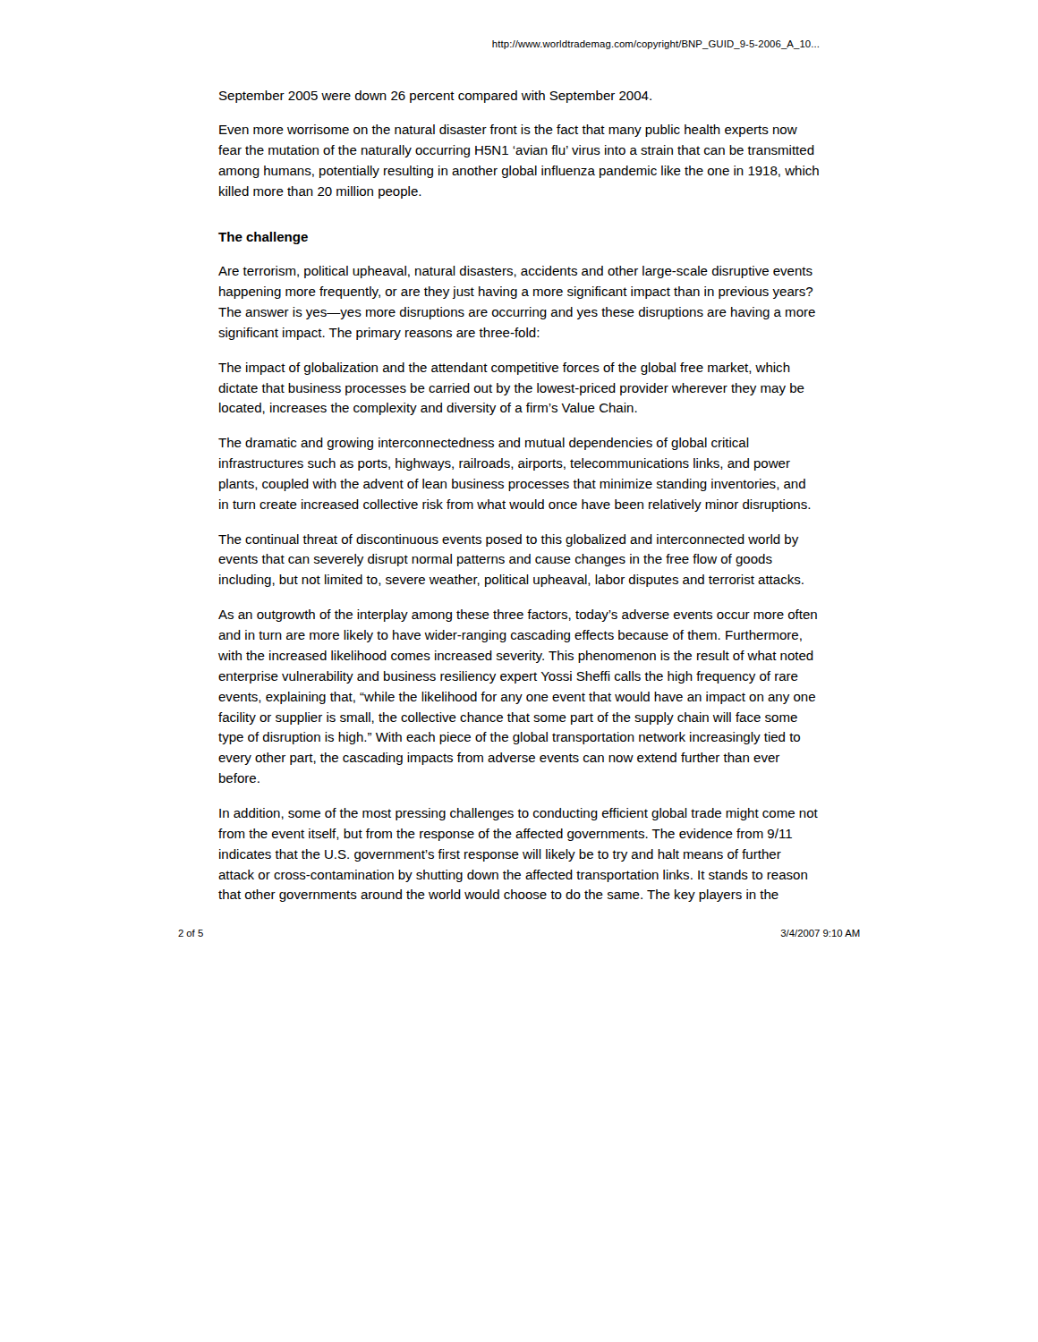http://www.worldtrademag.com/copyright/BNP_GUID_9-5-2006_A_10...
September 2005 were down 26 percent compared with September 2004.
Even more worrisome on the natural disaster front is the fact that many public health experts now fear the mutation of the naturally occurring H5N1 ‘avian flu’ virus into a strain that can be transmitted among humans, potentially resulting in another global influenza pandemic like the one in 1918, which killed more than 20 million people.
The challenge
Are terrorism, political upheaval, natural disasters, accidents and other large-scale disruptive events happening more frequently, or are they just having a more significant impact than in previous years? The answer is yes—yes more disruptions are occurring and yes these disruptions are having a more significant impact. The primary reasons are three-fold:
The impact of globalization and the attendant competitive forces of the global free market, which dictate that business processes be carried out by the lowest-priced provider wherever they may be located, increases the complexity and diversity of a firm’s Value Chain.
The dramatic and growing interconnectedness and mutual dependencies of global critical infrastructures such as ports, highways, railroads, airports, telecommunications links, and power plants, coupled with the advent of lean business processes that minimize standing inventories, and in turn create increased collective risk from what would once have been relatively minor disruptions.
The continual threat of discontinuous events posed to this globalized and interconnected world by events that can severely disrupt normal patterns and cause changes in the free flow of goods including, but not limited to, severe weather, political upheaval, labor disputes and terrorist attacks.
As an outgrowth of the interplay among these three factors, today’s adverse events occur more often and in turn are more likely to have wider-ranging cascading effects because of them. Furthermore, with the increased likelihood comes increased severity. This phenomenon is the result of what noted enterprise vulnerability and business resiliency expert Yossi Sheffi calls the high frequency of rare events, explaining that, “while the likelihood for any one event that would have an impact on any one facility or supplier is small, the collective chance that some part of the supply chain will face some type of disruption is high.” With each piece of the global transportation network increasingly tied to every other part, the cascading impacts from adverse events can now extend further than ever before.
In addition, some of the most pressing challenges to conducting efficient global trade might come not from the event itself, but from the response of the affected governments. The evidence from 9/11 indicates that the U.S. government’s first response will likely be to try and halt means of further attack or cross-contamination by shutting down the affected transportation links. It stands to reason that other governments around the world would choose to do the same. The key players in the
2 of 5 3/4/2007 9:10 AM